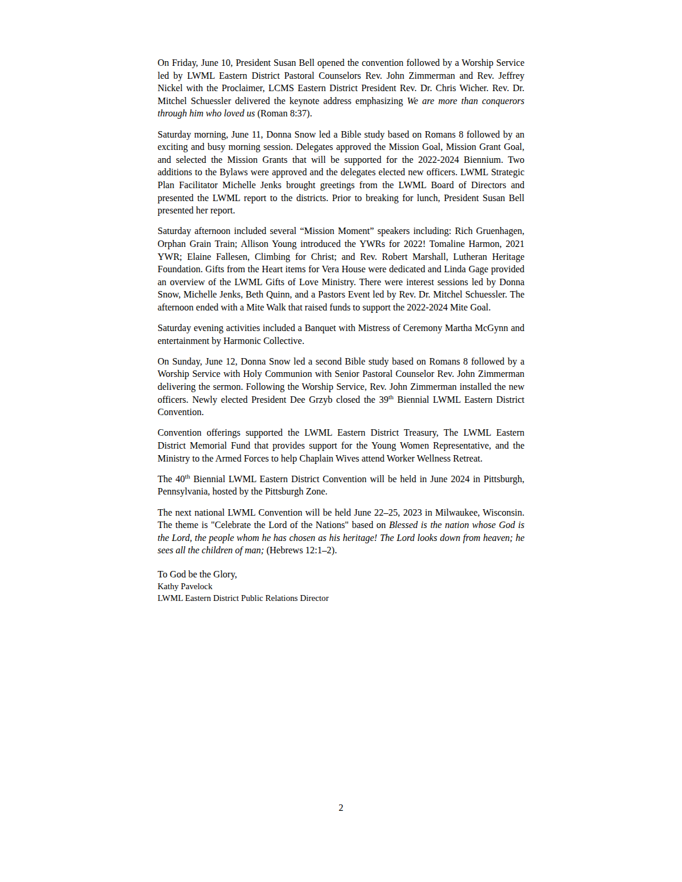On Friday, June 10, President Susan Bell opened the convention followed by a Worship Service led by LWML Eastern District Pastoral Counselors Rev. John Zimmerman and Rev. Jeffrey Nickel with the Proclaimer, LCMS Eastern District President Rev. Dr. Chris Wicher. Rev. Dr. Mitchel Schuessler delivered the keynote address emphasizing We are more than conquerors through him who loved us (Roman 8:37).
Saturday morning, June 11, Donna Snow led a Bible study based on Romans 8 followed by an exciting and busy morning session. Delegates approved the Mission Goal, Mission Grant Goal, and selected the Mission Grants that will be supported for the 2022-2024 Biennium. Two additions to the Bylaws were approved and the delegates elected new officers. LWML Strategic Plan Facilitator Michelle Jenks brought greetings from the LWML Board of Directors and presented the LWML report to the districts. Prior to breaking for lunch, President Susan Bell presented her report.
Saturday afternoon included several “Mission Moment” speakers including: Rich Gruenhagen, Orphan Grain Train; Allison Young introduced the YWRs for 2022! Tomaline Harmon, 2021 YWR; Elaine Fallesen, Climbing for Christ; and Rev. Robert Marshall, Lutheran Heritage Foundation. Gifts from the Heart items for Vera House were dedicated and Linda Gage provided an overview of the LWML Gifts of Love Ministry. There were interest sessions led by Donna Snow, Michelle Jenks, Beth Quinn, and a Pastors Event led by Rev. Dr. Mitchel Schuessler. The afternoon ended with a Mite Walk that raised funds to support the 2022-2024 Mite Goal.
Saturday evening activities included a Banquet with Mistress of Ceremony Martha McGynn and entertainment by Harmonic Collective.
On Sunday, June 12, Donna Snow led a second Bible study based on Romans 8 followed by a Worship Service with Holy Communion with Senior Pastoral Counselor Rev. John Zimmerman delivering the sermon. Following the Worship Service, Rev. John Zimmerman installed the new officers. Newly elected President Dee Grzyb closed the 39th Biennial LWML Eastern District Convention.
Convention offerings supported the LWML Eastern District Treasury, The LWML Eastern District Memorial Fund that provides support for the Young Women Representative, and the Ministry to the Armed Forces to help Chaplain Wives attend Worker Wellness Retreat.
The 40th Biennial LWML Eastern District Convention will be held in June 2024 in Pittsburgh, Pennsylvania, hosted by the Pittsburgh Zone.
The next national LWML Convention will be held June 22–25, 2023 in Milwaukee, Wisconsin. The theme is "Celebrate the Lord of the Nations" based on Blessed is the nation whose God is the Lord, the people whom he has chosen as his heritage! The Lord looks down from heaven; he sees all the children of man; (Hebrews 12:1–2).
To God be the Glory,
Kathy Pavelock
LWML Eastern District Public Relations Director
2